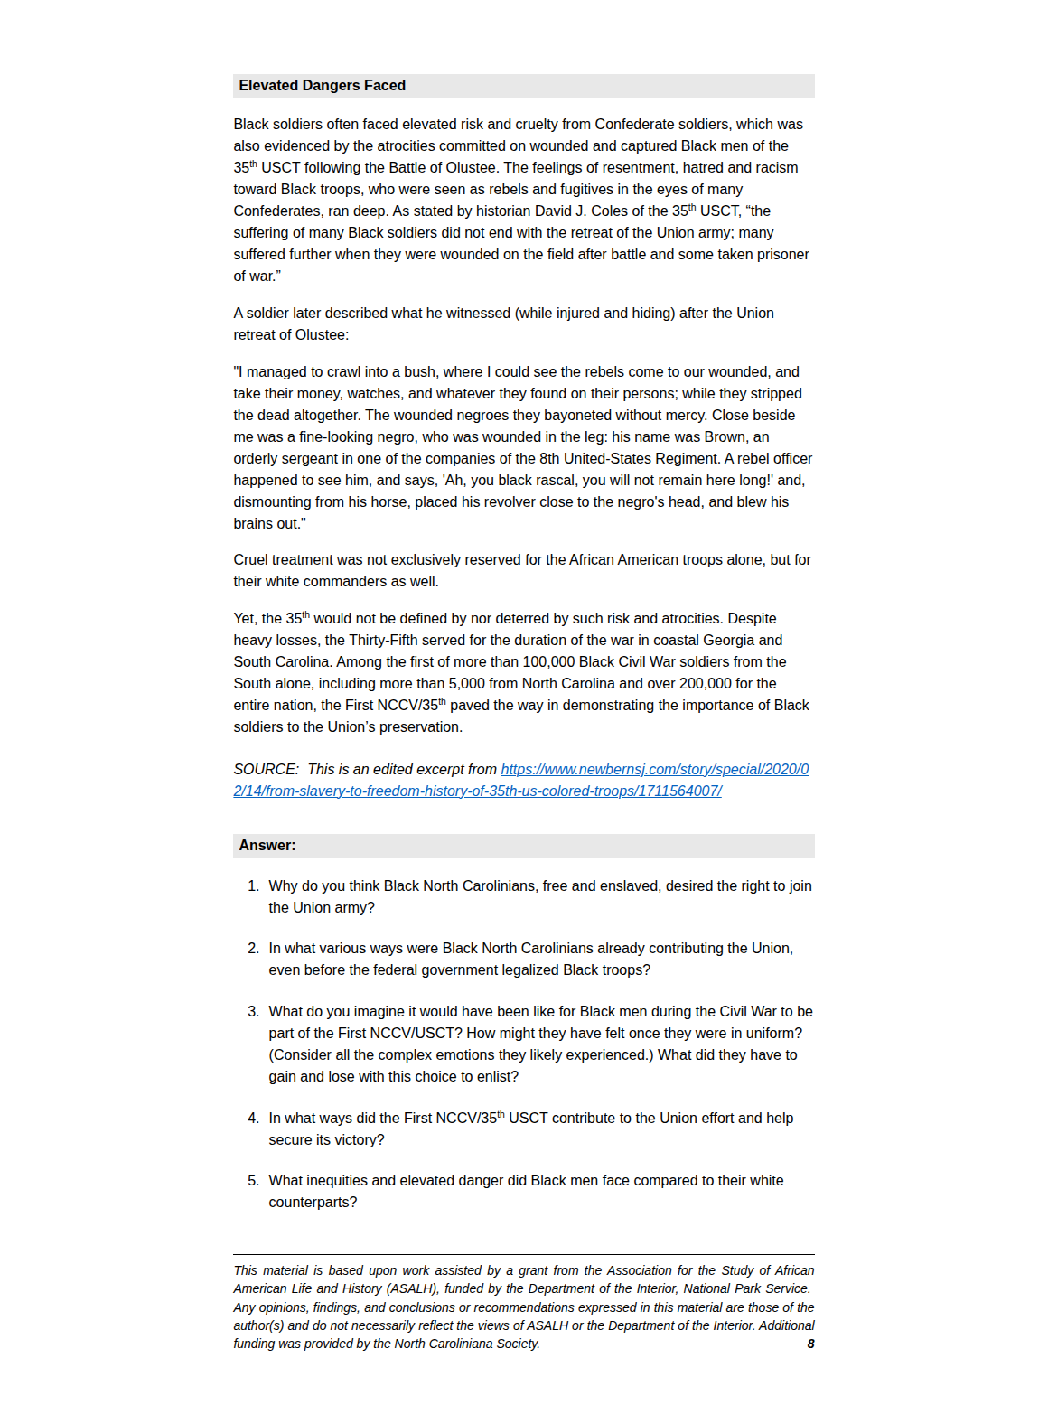Elevated Dangers Faced
Black soldiers often faced elevated risk and cruelty from Confederate soldiers, which was also evidenced by the atrocities committed on wounded and captured Black men of the 35th USCT following the Battle of Olustee. The feelings of resentment, hatred and racism toward Black troops, who were seen as rebels and fugitives in the eyes of many Confederates, ran deep. As stated by historian David J. Coles of the 35th USCT, “the suffering of many Black soldiers did not end with the retreat of the Union army; many suffered further when they were wounded on the field after battle and some taken prisoner of war.”
A soldier later described what he witnessed (while injured and hiding) after the Union retreat of Olustee:
"I managed to crawl into a bush, where I could see the rebels come to our wounded, and take their money, watches, and whatever they found on their persons; while they stripped the dead altogether. The wounded negroes they bayoneted without mercy. Close beside me was a fine-looking negro, who was wounded in the leg: his name was Brown, an orderly sergeant in one of the companies of the 8th United-States Regiment. A rebel officer happened to see him, and says, 'Ah, you black rascal, you will not remain here long!' and, dismounting from his horse, placed his revolver close to the negro's head, and blew his brains out."
Cruel treatment was not exclusively reserved for the African American troops alone, but for their white commanders as well.
Yet, the 35th would not be defined by nor deterred by such risk and atrocities. Despite heavy losses, the Thirty-Fifth served for the duration of the war in coastal Georgia and South Carolina. Among the first of more than 100,000 Black Civil War soldiers from the South alone, including more than 5,000 from North Carolina and over 200,000 for the entire nation, the First NCCV/35th paved the way in demonstrating the importance of Black soldiers to the Union’s preservation.
SOURCE: This is an edited excerpt from https://www.newbernsj.com/story/special/2020/02/14/from-slavery-to-freedom-history-of-35th-us-colored-troops/1711564007/
Answer:
Why do you think Black North Carolinians, free and enslaved, desired the right to join the Union army?
In what various ways were Black North Carolinians already contributing the Union, even before the federal government legalized Black troops?
What do you imagine it would have been like for Black men during the Civil War to be part of the First NCCV/USCT? How might they have felt once they were in uniform? (Consider all the complex emotions they likely experienced.) What did they have to gain and lose with this choice to enlist?
In what ways did the First NCCV/35th USCT contribute to the Union effort and help secure its victory?
What inequities and elevated danger did Black men face compared to their white counterparts?
This material is based upon work assisted by a grant from the Association for the Study of African American Life and History (ASALH), funded by the Department of the Interior, National Park Service. Any opinions, findings, and conclusions or recommendations expressed in this material are those of the author(s) and do not necessarily reflect the views of ASALH or the Department of the Interior. Additional funding was provided by the North Caroliniana Society.8